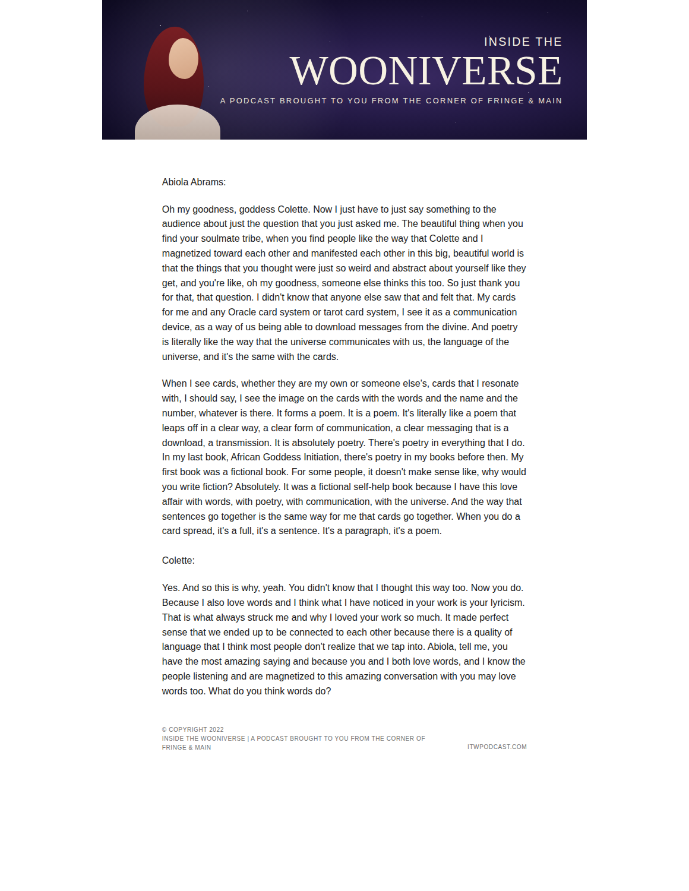Inside the
Wooniverse
A podcast brought to you from the corner of Fringe & Main
Abiola Abrams:
Oh my goodness, goddess Colette. Now I just have to just say something to the audience about just the question that you just asked me. The beautiful thing when you find your soulmate tribe, when you find people like the way that Colette and I magnetized toward each other and manifested each other in this big, beautiful world is that the things that you thought were just so weird and abstract about yourself like they get, and you're like, oh my goodness, someone else thinks this too. So just thank you for that, that question. I didn't know that anyone else saw that and felt that. My cards for me and any Oracle card system or tarot card system, I see it as a communication device, as a way of us being able to download messages from the divine. And poetry is literally like the way that the universe communicates with us, the language of the universe, and it's the same with the cards.
When I see cards, whether they are my own or someone else's, cards that I resonate with, I should say, I see the image on the cards with the words and the name and the number, whatever is there. It forms a poem. It is a poem. It's literally like a poem that leaps off in a clear way, a clear form of communication, a clear messaging that is a download, a transmission. It is absolutely poetry. There's poetry in everything that I do. In my last book, African Goddess Initiation, there's poetry in my books before then. My first book was a fictional book. For some people, it doesn't make sense like, why would you write fiction? Absolutely. It was a fictional self-help book because I have this love affair with words, with poetry, with communication, with the universe. And the way that sentences go together is the same way for me that cards go together. When you do a card spread, it's a full, it's a sentence. It's a paragraph, it's a poem.
Colette:
Yes. And so this is why, yeah. You didn't know that I thought this way too. Now you do. Because I also love words and I think what I have noticed in your work is your lyricism. That is what always struck me and why I loved your work so much. It made perfect sense that we ended up to be connected to each other because there is a quality of language that I think most people don't realize that we tap into. Abiola, tell me, you have the most amazing saying and because you and I both love words, and I know the people listening and are magnetized to this amazing conversation with you may love words too. What do you think words do?
© Copyright 2022
Inside the Wooniverse | A podcast brought to you from the corner of Fringe & Main
ITWPODCAST.COM